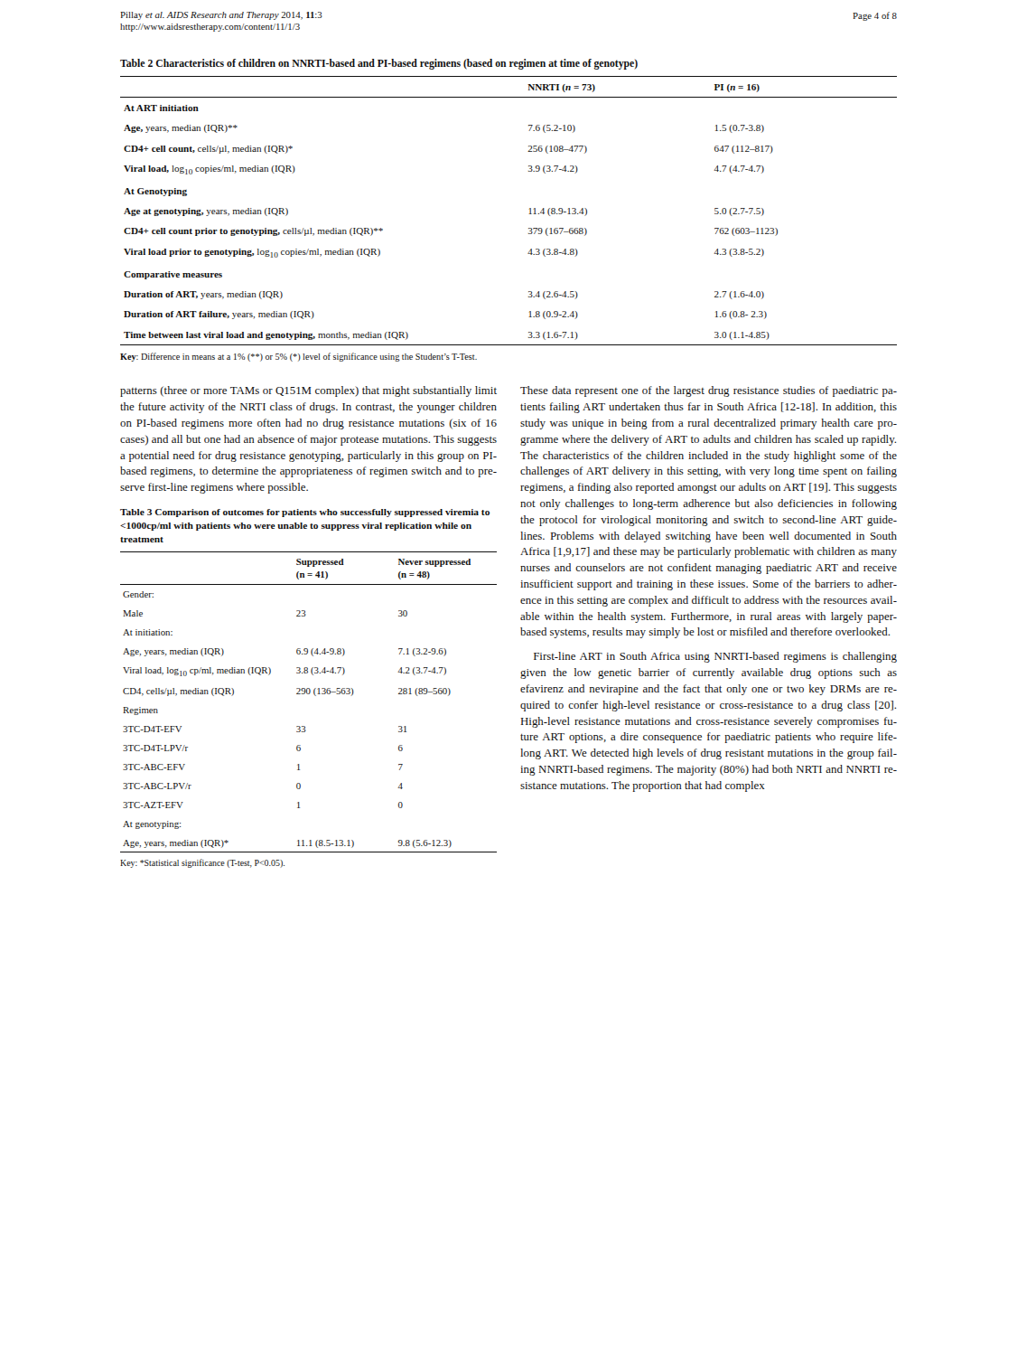Pillay et al. AIDS Research and Therapy 2014, 11:3
http://www.aidsrestherapy.com/content/11/1/3
Page 4 of 8
Table 2 Characteristics of children on NNRTI-based and PI-based regimens (based on regimen at time of genotype)
| | NNRTI ( n = 73) | PI ( n = 16) |
| --- | --- | --- |
| At ART initiation |
| Age, years, median (IQR)** | 7.6 (5.2-10) | 1.5 (0.7-3.8) |
| CD4+ cell count, cells/µl, median (IQR)* | 256 (108–477) | 647 (112–817) |
| Viral load, log 10 copies/ml, median (IQR) | 3.9 (3.7-4.2) | 4.7 (4.7-4.7) |
| At Genotyping |
| Age at genotyping, years, median (IQR) | 11.4 (8.9-13.4) | 5.0 (2.7-7.5) |
| CD4+ cell count prior to genotyping, cells/µl, median (IQR)** | 379 (167–668) | 762 (603–1123) |
| Viral load prior to genotyping, log 10 copies/ml, median (IQR) | 4.3 (3.8-4.8) | 4.3 (3.8-5.2) |
| Comparative measures |
| Duration of ART, years, median (IQR) | 3.4 (2.6-4.5) | 2.7 (1.6-4.0) |
| Duration of ART failure, years, median (IQR) | 1.8 (0.9-2.4) | 1.6 (0.8- 2.3) |
| Time between last viral load and genotyping, months, median (IQR) | 3.3 (1.6-7.1) | 3.0 (1.1-4.85) |
Key: Difference in means at a 1% (**) or 5% (*) level of significance using the Student’s T-Test.
patterns (three or more TAMs or Q151M complex) that might substantially limit the future activity of the NRTI class of drugs. In contrast, the younger children on PI-based regimens more often had no drug resistance mutations (six of 16 cases) and all but one had an absence of major protease mutations. This suggests a potential need for drug resistance genotyping, particularly in this group on PI-based regimens, to determine the appropriateness of regimen switch and to preserve first-line regimens where possible.
Table 3 Comparison of outcomes for patients who successfully suppressed viremia to <1000cp/ml with patients who were unable to suppress viral replication while on treatment
| | Suppressed (n = 41) | Never suppressed (n = 48) |
| --- | --- | --- |
| Gender: | | |
| Male | 23 | 30 |
| At initiation: | | |
| Age, years, median (IQR) | 6.9 (4.4-9.8) | 7.1 (3.2-9.6) |
| Viral load, log 10 cp/ml, median (IQR) | 3.8 (3.4-4.7) | 4.2 (3.7-4.7) |
| CD4, cells/µl, median (IQR) | 290 (136–563) | 281 (89–560) |
| Regimen | | |
| 3TC-D4T-EFV | 33 | 31 |
| 3TC-D4T-LPV/r | 6 | 6 |
| 3TC-ABC-EFV | 1 | 7 |
| 3TC-ABC-LPV/r | 0 | 4 |
| 3TC-AZT-EFV | 1 | 0 |
| At genotyping: | | |
| Age, years, median (IQR)* | 11.1 (8.5-13.1) | 9.8 (5.6-12.3) |
Key: *Statistical significance (T-test, P<0.05).
These data represent one of the largest drug resistance studies of paediatric patients failing ART undertaken thus far in South Africa [12-18]. In addition, this study was unique in being from a rural decentralized primary health care programme where the delivery of ART to adults and children has scaled up rapidly. The characteristics of the children included in the study highlight some of the challenges of ART delivery in this setting, with very long time spent on failing regimens, a finding also reported amongst our adults on ART [19]. This suggests not only challenges to long-term adherence but also deficiencies in following the protocol for virological monitoring and switch to second-line ART guidelines. Problems with delayed switching have been well documented in South Africa [1,9,17] and these may be particularly problematic with children as many nurses and counselors are not confident managing paediatric ART and receive insufficient support and training in these issues. Some of the barriers to adherence in this setting are complex and difficult to address with the resources available within the health system. Furthermore, in rural areas with largely paper-based systems, results may simply be lost or misfiled and therefore overlooked.
First-line ART in South Africa using NNRTI-based regimens is challenging given the low genetic barrier of currently available drug options such as efavirenz and nevirapine and the fact that only one or two key DRMs are required to confer high-level resistance or cross-resistance to a drug class [20]. High-level resistance mutations and cross-resistance severely compromises future ART options, a dire consequence for paediatric patients who require lifelong ART. We detected high levels of drug resistant mutations in the group failing NNRTI-based regimens. The majority (80%) had both NRTI and NNRTI resistance mutations. The proportion that had complex